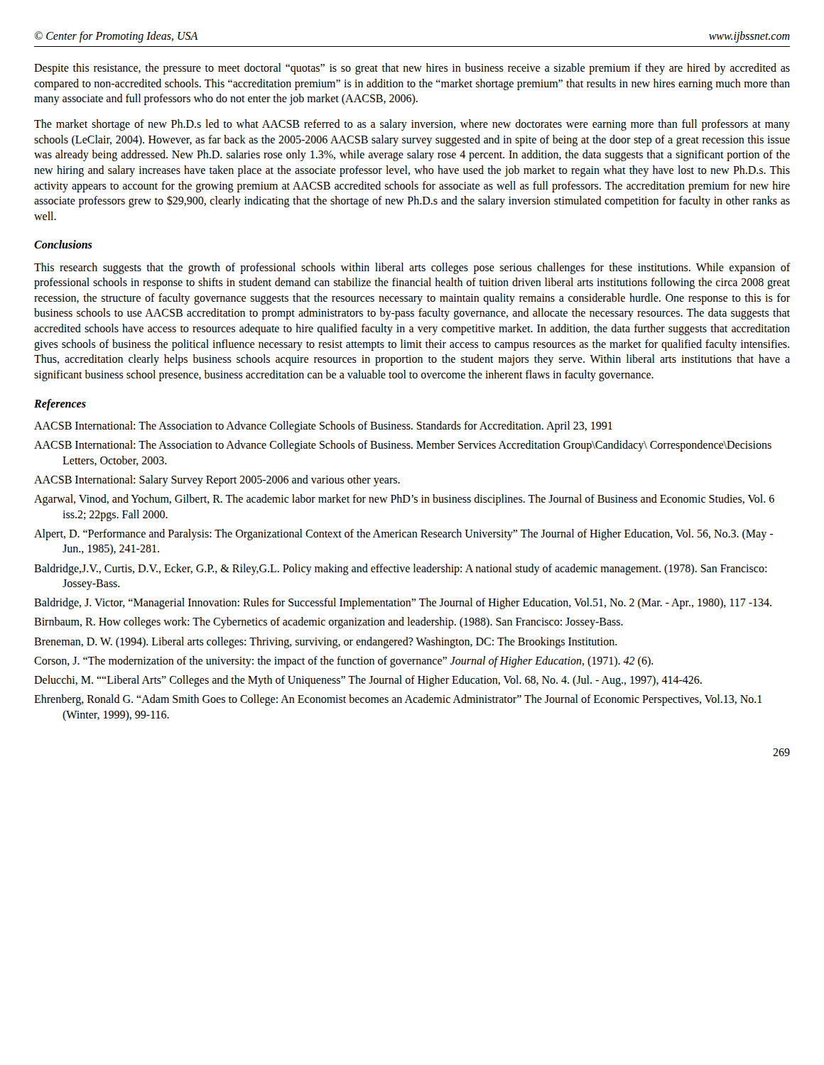© Center for Promoting Ideas, USA www.ijbssnet.com
Despite this resistance, the pressure to meet doctoral “quotas” is so great that new hires in business receive a sizable premium if they are hired by accredited as compared to non-accredited schools. This “accreditation premium” is in addition to the “market shortage premium” that results in new hires earning much more than many associate and full professors who do not enter the job market (AACSB, 2006).
The market shortage of new Ph.D.s led to what AACSB referred to as a salary inversion, where new doctorates were earning more than full professors at many schools (LeClair, 2004). However, as far back as the 2005-2006 AACSB salary survey suggested and in spite of being at the door step of a great recession this issue was already being addressed. New Ph.D. salaries rose only 1.3%, while average salary rose 4 percent. In addition, the data suggests that a significant portion of the new hiring and salary increases have taken place at the associate professor level, who have used the job market to regain what they have lost to new Ph.D.s. This activity appears to account for the growing premium at AACSB accredited schools for associate as well as full professors. The accreditation premium for new hire associate professors grew to $29,900, clearly indicating that the shortage of new Ph.D.s and the salary inversion stimulated competition for faculty in other ranks as well.
Conclusions
This research suggests that the growth of professional schools within liberal arts colleges pose serious challenges for these institutions. While expansion of professional schools in response to shifts in student demand can stabilize the financial health of tuition driven liberal arts institutions following the circa 2008 great recession, the structure of faculty governance suggests that the resources necessary to maintain quality remains a considerable hurdle. One response to this is for business schools to use AACSB accreditation to prompt administrators to by-pass faculty governance, and allocate the necessary resources. The data suggests that accredited schools have access to resources adequate to hire qualified faculty in a very competitive market. In addition, the data further suggests that accreditation gives schools of business the political influence necessary to resist attempts to limit their access to campus resources as the market for qualified faculty intensifies. Thus, accreditation clearly helps business schools acquire resources in proportion to the student majors they serve. Within liberal arts institutions that have a significant business school presence, business accreditation can be a valuable tool to overcome the inherent flaws in faculty governance.
References
AACSB International: The Association to Advance Collegiate Schools of Business. Standards for Accreditation. April 23, 1991
AACSB International: The Association to Advance Collegiate Schools of Business. Member Services Accreditation Group\Candidacy\ Correspondence\Decisions Letters, October, 2003.
AACSB International: Salary Survey Report 2005-2006 and various other years.
Agarwal, Vinod, and Yochum, Gilbert, R. The academic labor market for new PhD’s in business disciplines. The Journal of Business and Economic Studies, Vol. 6 iss.2; 22pgs. Fall 2000.
Alpert, D. “Performance and Paralysis: The Organizational Context of the American Research University” The Journal of Higher Education, Vol. 56, No.3. (May - Jun., 1985), 241-281.
Baldridge,J.V., Curtis, D.V., Ecker, G.P., & Riley,G.L. Policy making and effective leadership: A national study of academic management. (1978). San Francisco: Jossey-Bass.
Baldridge, J. Victor, “Managerial Innovation: Rules for Successful Implementation” The Journal of Higher Education, Vol.51, No. 2 (Mar. - Apr., 1980), 117 -134.
Birnbaum, R. How colleges work: The Cybernetics of academic organization and leadership. (1988). San Francisco: Jossey-Bass.
Breneman, D. W. (1994). Liberal arts colleges: Thriving, surviving, or endangered? Washington, DC: The Brookings Institution.
Corson, J. “The modernization of the university: the impact of the function of governance” Journal of Higher Education, (1971). 42 (6).
Delucchi, M. ““Liberal Arts” Colleges and the Myth of Uniqueness” The Journal of Higher Education, Vol. 68, No. 4. (Jul. - Aug., 1997), 414-426.
Ehrenberg, Ronald G. “Adam Smith Goes to College: An Economist becomes an Academic Administrator” The Journal of Economic Perspectives, Vol.13, No.1 (Winter, 1999), 99-116.
269